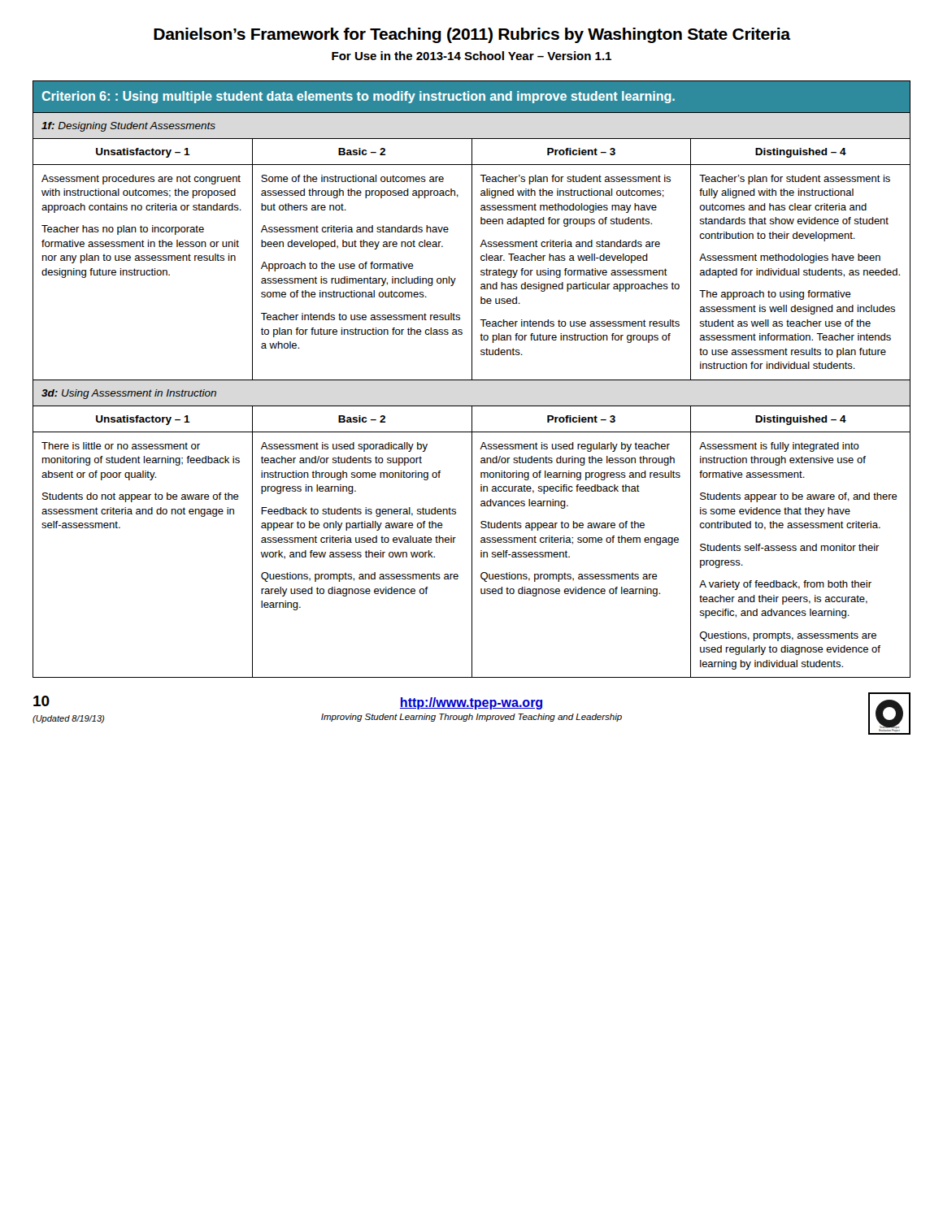Danielson’s Framework for Teaching (2011) Rubrics by Washington State Criteria
For Use in the 2013-14 School Year – Version 1.1
| Criterion 6: : Using multiple student data elements to modify instruction and improve student learning. |
| 1f: Designing Student Assessments |
| Unsatisfactory – 1 | Basic – 2 | Proficient – 3 | Distinguished – 4 |
| Assessment procedures are not congruent with instructional outcomes; the proposed approach contains no criteria or standards. Teacher has no plan to incorporate formative assessment in the lesson or unit nor any plan to use assessment results in designing future instruction. | Some of the instructional outcomes are assessed through the proposed approach, but others are not. Assessment criteria and standards have been developed, but they are not clear. Approach to the use of formative assessment is rudimentary, including only some of the instructional outcomes. Teacher intends to use assessment results to plan for future instruction for the class as a whole. | Teacher’s plan for student assessment is aligned with the instructional outcomes; assessment methodologies may have been adapted for groups of students. Assessment criteria and standards are clear. Teacher has a well-developed strategy for using formative assessment and has designed particular approaches to be used. Teacher intends to use assessment results to plan for future instruction for groups of students. | Teacher’s plan for student assessment is fully aligned with the instructional outcomes and has clear criteria and standards that show evidence of student contribution to their development. Assessment methodologies have been adapted for individual students, as needed. The approach to using formative assessment is well designed and includes student as well as teacher use of the assessment information. Teacher intends to use assessment results to plan future instruction for individual students. |
| 3d: Using Assessment in Instruction |
| Unsatisfactory – 1 | Basic – 2 | Proficient – 3 | Distinguished – 4 |
| There is little or no assessment or monitoring of student learning; feedback is absent or of poor quality. Students do not appear to be aware of the assessment criteria and do not engage in self-assessment. | Assessment is used sporadically by teacher and/or students to support instruction through some monitoring of progress in learning. Feedback to students is general, students appear to be only partially aware of the assessment criteria used to evaluate their work, and few assess their own work. Questions, prompts, and assessments are rarely used to diagnose evidence of learning. | Assessment is used regularly by teacher and/or students during the lesson through monitoring of learning progress and results in accurate, specific feedback that advances learning. Students appear to be aware of the assessment criteria; some of them engage in self-assessment. Questions, prompts, assessments are used to diagnose evidence of learning. | Assessment is fully integrated into instruction through extensive use of formative assessment. Students appear to be aware of, and there is some evidence that they have contributed to, the assessment criteria. Students self-assess and monitor their progress. A variety of feedback, from both their teacher and their peers, is accurate, specific, and advances learning. Questions, prompts, assessments are used regularly to diagnose evidence of learning by individual students. |
10
(Updated 8/19/13)
http://www.tpep-wa.org
Improving Student Learning Through Improved Teaching and Leadership
Teacher/Principal
Evaluation Project